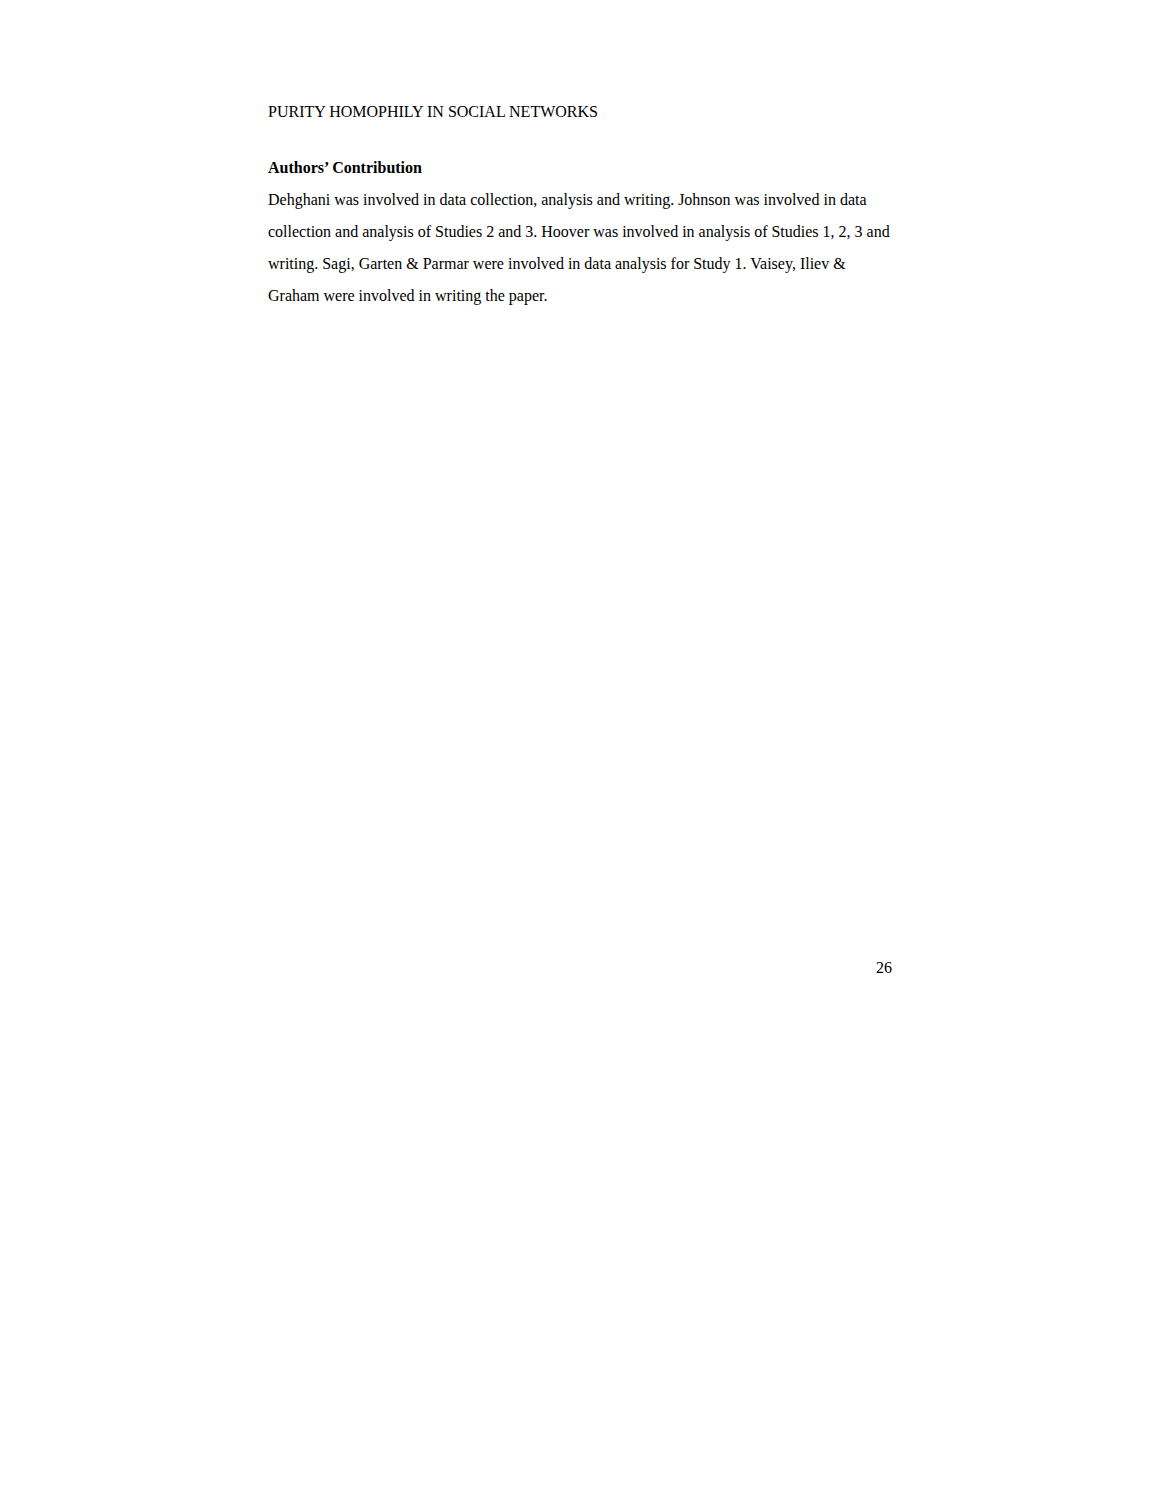PURITY HOMOPHILY IN SOCIAL NETWORKS
Authors’ Contribution
Dehghani was involved in data collection, analysis and writing. Johnson was involved in data collection and analysis of Studies 2 and 3. Hoover was involved in analysis of Studies 1, 2, 3 and writing. Sagi, Garten & Parmar were involved in data analysis for Study 1. Vaisey, Iliev & Graham were involved in writing the paper.
26